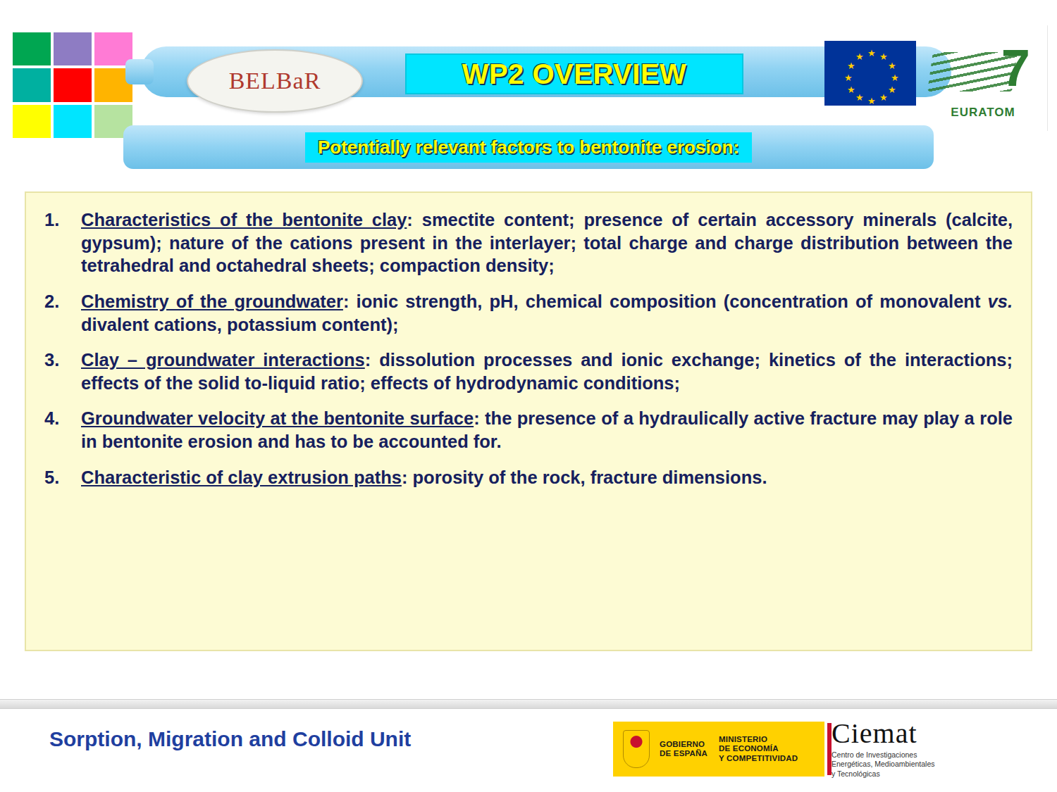BELBaR
WP2 OVERVIEW
★ ★ ★ ★ ★ ★ ★ ★ ★ ★ ★ ★
7
EURATOM
Potentially relevant factors to bentonite erosion:
1. Characteristics of the bentonite clay: smectite content; presence of certain accessory minerals (calcite, gypsum); nature of the cations present in the interlayer; total charge and charge distribution between the tetrahedral and octahedral sheets; compaction density;
2. Chemistry of the groundwater: ionic strength, pH, chemical composition (concentration of monovalent vs. divalent cations, potassium content);
3. Clay – groundwater interactions: dissolution processes and ionic exchange; kinetics of the interactions; effects of the solid to-liquid ratio; effects of hydrodynamic conditions;
4. Groundwater velocity at the bentonite surface: the presence of a hydraulically active fracture may play a role in bentonite erosion and has to be accounted for.
5. Characteristic of clay extrusion paths: porosity of the rock, fracture dimensions.
Sorption, Migration and Colloid Unit
GOBIERNO
DE ESPAÑA
MINISTERIO
DE ECONOMÍA
Y COMPETITIVIDAD
Ciemat
Centro de Investigaciones
Energéticas, Medioambientales
y Tecnológicas